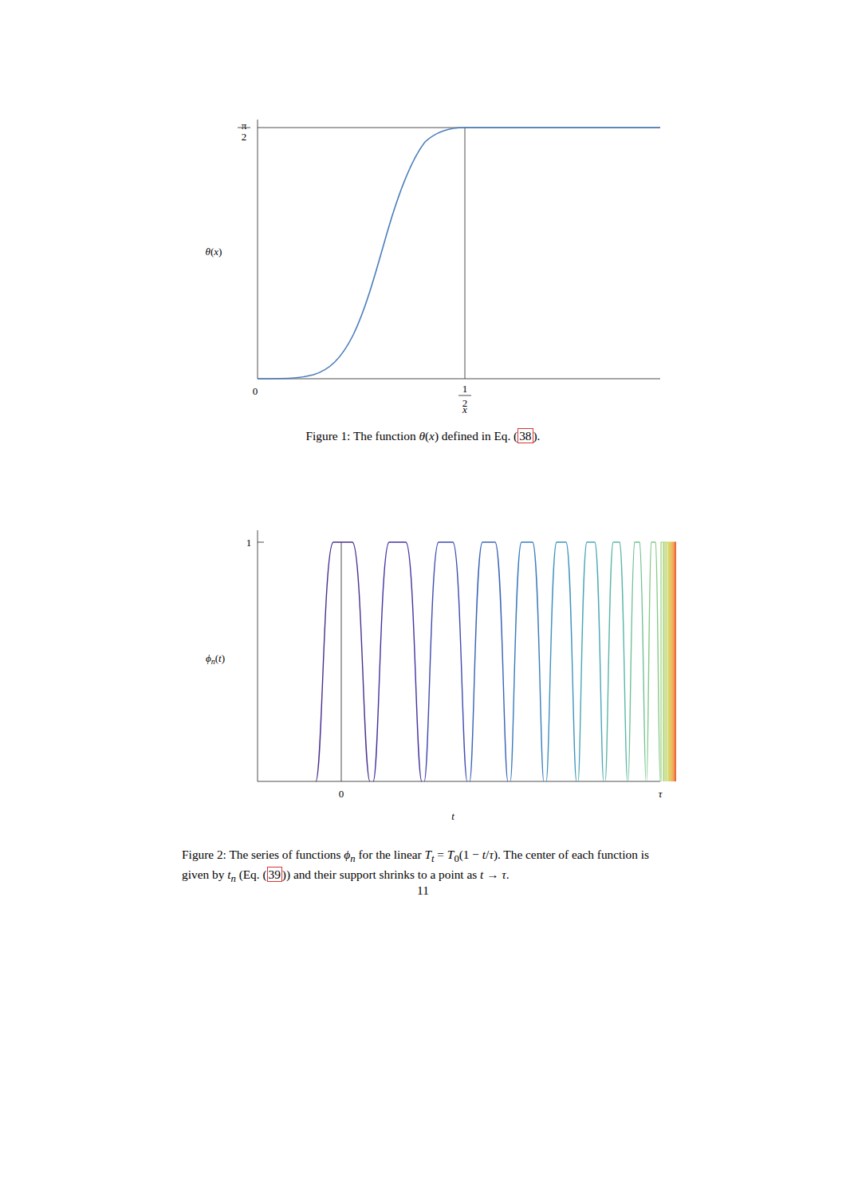π 2 0 1 2 x θ(x)
Figure 1: The function θ(x) defined in Eq. (38).
1 τ 0 t ϕn(t)
Figure 2: The series of functions ϕn for the linear Tt = T0(1 − t/τ). The center of each function is given by tn (Eq. (39)) and their support shrinks to a point as t → τ.
11